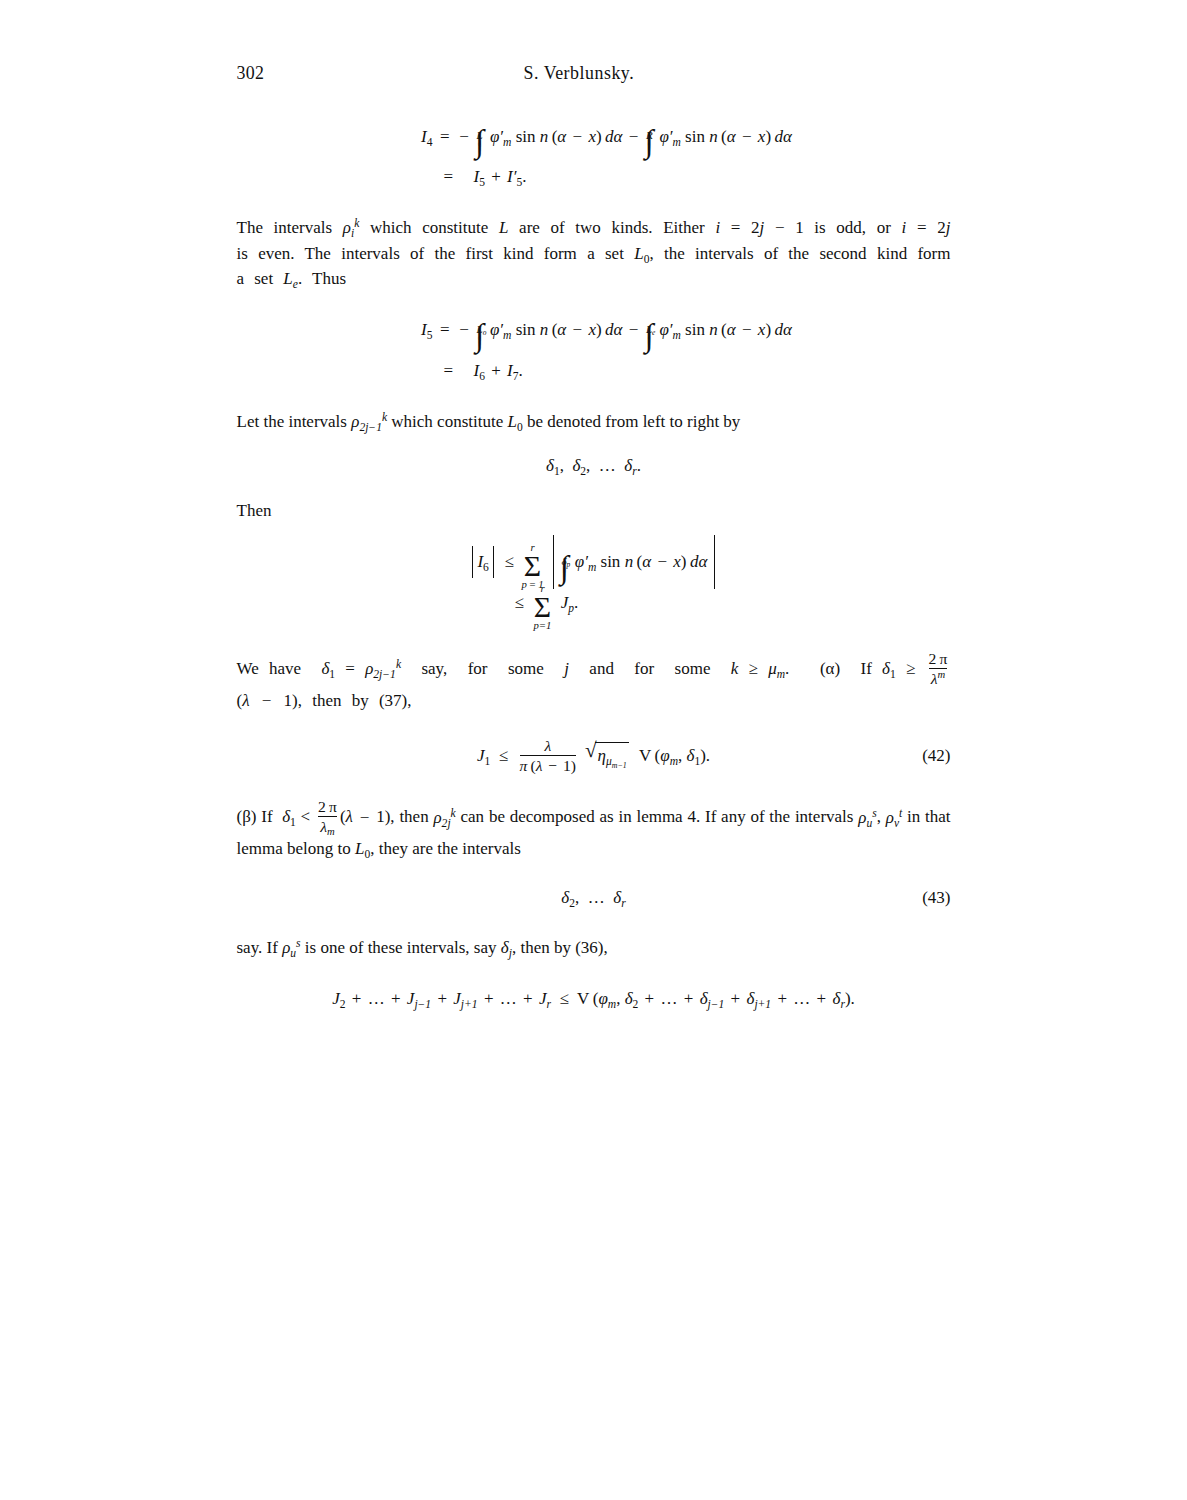302 S. Verblunsky.
I4=− ∫L φ′m sin n (α − x) dα − ∫R φ′m sin n (α − x) dα = I5 + I′5.
The intervals ρik which constitute L are of two kinds. Either i = 2j − 1 is odd, or i = 2j is even. The intervals of the first kind form a set L0, the intervals of the second kind form a set Le. Thus
I5=− ∫Lo φ′m sin n (α − x) dα − ∫Le φ′m sin n (α − x) dα = I6 + I7.
Let the intervals ρ2j−1k which constitute L0 be denoted from left to right by
δ1, δ2, … δr.
Then
I6 ≤ Σrp = 1 ∫δp φ′m sin n (α − x) dα ≤ Σrp=1 Jp.
We have δ1 = ρ2j−1k say, for some j and for some k ≥ μm. (α) If δ1 ≥ 2 π λm(λ − 1), then by (37),
J1 ≤ λπ (λ − 1) ημm−1 V (φm, δ1).
(42)
(β) If δ1 < 2 π λm(λ − 1), then ρ2jk can be decomposed as in lemma 4. If any of the intervals ρus, ρvt in that lemma belong to L0, they are the intervals
δ2, … δr
(43)
say. If ρus is one of these intervals, say δj, then by (36),
J2 + … + Jj−1 + Jj+1 + … + Jr ≤ V (φm, δ2 + … + δj−1 + δj+1 + … + δr).